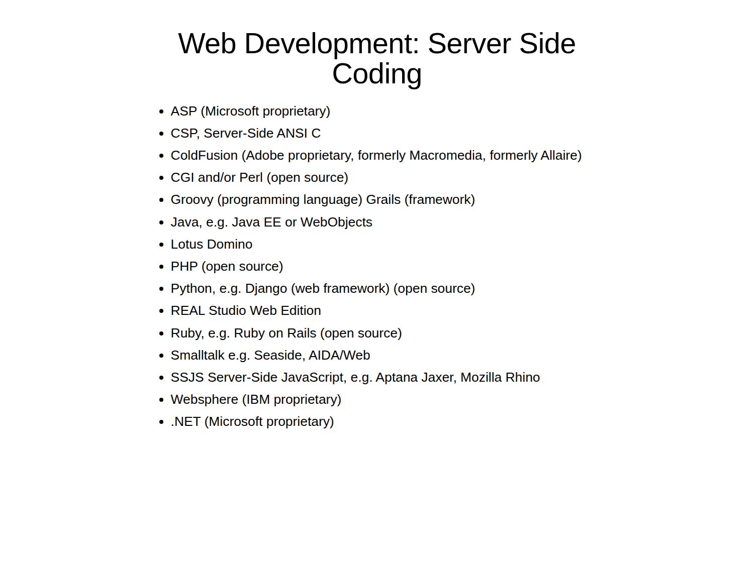Web Development: Server Side Coding
ASP (Microsoft proprietary)
CSP, Server-Side ANSI C
ColdFusion (Adobe proprietary, formerly Macromedia, formerly Allaire)
CGI and/or Perl (open source)
Groovy (programming language) Grails (framework)
Java, e.g. Java EE or WebObjects
Lotus Domino
PHP (open source)
Python, e.g. Django (web framework) (open source)
REAL Studio Web Edition
Ruby, e.g. Ruby on Rails (open source)
Smalltalk e.g. Seaside, AIDA/Web
SSJS Server-Side JavaScript, e.g. Aptana Jaxer, Mozilla Rhino
Websphere (IBM proprietary)
.NET (Microsoft proprietary)